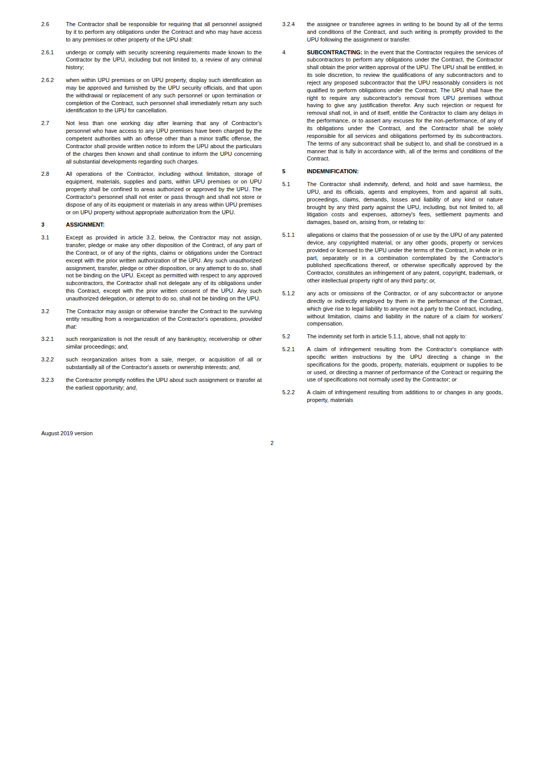2.6
The Contractor shall be responsible for requiring that all personnel assigned by it to perform any obligations under the Contract and who may have access to any premises or other property of the UPU shall:
2.6.1
undergo or comply with security screening requirements made known to the Contractor by the UPU, including but not limited to, a review of any criminal history;
2.6.2
when within UPU premises or on UPU property, display such identification as may be approved and furnished by the UPU security officials, and that upon the withdrawal or replacement of any such personnel or upon termination or completion of the Contract, such personnel shall immediately return any such identification to the UPU for cancellation.
2.7
Not less than one working day after learning that any of Contractor's personnel who have access to any UPU premises have been charged by the competent authorities with an offense other than a minor traffic offense, the Contractor shall provide written notice to inform the UPU about the particulars of the charges then known and shall continue to inform the UPU concerning all substantial developments regarding such charges.
2.8
All operations of the Contractor, including without limitation, storage of equipment, materials, supplies and parts, within UPU premises or on UPU property shall be confined to areas authorized or approved by the UPU. The Contractor's personnel shall not enter or pass through and shall not store or dispose of any of its equipment or materials in any areas within UPU premises or on UPU property without appropriate authorization from the UPU.
3
ASSIGNMENT:
3.1
Except as provided in article 3.2, below, the Contractor may not assign, transfer, pledge or make any other disposition of the Contract, of any part of the Contract, or of any of the rights, claims or obligations under the Contract except with the prior written authorization of the UPU. Any such unauthorized assignment, transfer, pledge or other disposition, or any attempt to do so, shall not be binding on the UPU. Except as permitted with respect to any approved subcontractors, the Contractor shall not delegate any of its obligations under this Contract, except with the prior written consent of the UPU. Any such unauthorized delegation, or attempt to do so, shall not be binding on the UPU.
3.2
The Contractor may assign or otherwise transfer the Contract to the surviving entity resulting from a reorganization of the Contractor's operations, provided that:
3.2.1
such reorganization is not the result of any bankruptcy, receivership or other similar proceedings; and,
3.2.2
such reorganization arises from a sale, merger, or acquisition of all or substantially all of the Contractor's assets or ownership interests; and,
3.2.3
the Contractor promptly notifies the UPU about such assignment or transfer at the earliest opportunity; and,
3.2.4
the assignee or transferee agrees in writing to be bound by all of the terms and conditions of the Contract, and such writing is promptly provided to the UPU following the assignment or transfer.
4
SUBCONTRACTING: In the event that the Contractor requires the services of subcontractors to perform any obligations under the Contract, the Contractor shall obtain the prior written approval of the UPU. The UPU shall be entitled, in its sole discretion, to review the qualifications of any subcontractors and to reject any proposed subcontractor that the UPU reasonably considers is not qualified to perform obligations under the Contract. The UPU shall have the right to require any subcontractor's removal from UPU premises without having to give any justification therefor. Any such rejection or request for removal shall not, in and of itself, entitle the Contractor to claim any delays in the performance, or to assert any excuses for the non-performance, of any of its obligations under the Contract, and the Contractor shall be solely responsible for all services and obligations performed by its subcontractors. The terms of any subcontract shall be subject to, and shall be construed in a manner that is fully in accordance with, all of the terms and conditions of the Contract.
5
INDEMNIFICATION:
5.1
The Contractor shall indemnify, defend, and hold and save harmless, the UPU, and its officials, agents and employees, from and against all suits, proceedings, claims, demands, losses and liability of any kind or nature brought by any third party against the UPU, including, but not limited to, all litigation costs and expenses, attorney's fees, settlement payments and damages, based on, arising from, or relating to:
5.1.1
allegations or claims that the possession of or use by the UPU of any patented device, any copyrighted material, or any other goods, property or services provided or licensed to the UPU under the terms of the Contract, in whole or in part, separately or in a combination contemplated by the Contractor's published specifications thereof, or otherwise specifically approved by the Contractor, constitutes an infringement of any patent, copyright, trademark, or other intellectual property right of any third party; or,
5.1.2
any acts or omissions of the Contractor, or of any subcontractor or anyone directly or indirectly employed by them in the performance of the Contract, which give rise to legal liability to anyone not a party to the Contract, including, without limitation, claims and liability in the nature of a claim for workers' compensation.
5.2
The indemnity set forth in article 5.1.1, above, shall not apply to:
5.2.1
A claim of infringement resulting from the Contractor's compliance with specific written instructions by the UPU directing a change in the specifications for the goods, property, materials, equipment or supplies to be or used, or directing a manner of performance of the Contract or requiring the use of specifications not normally used by the Contractor; or
5.2.2
A claim of infringement resulting from additions to or changes in any goods, property, materials
August 2019 version
2